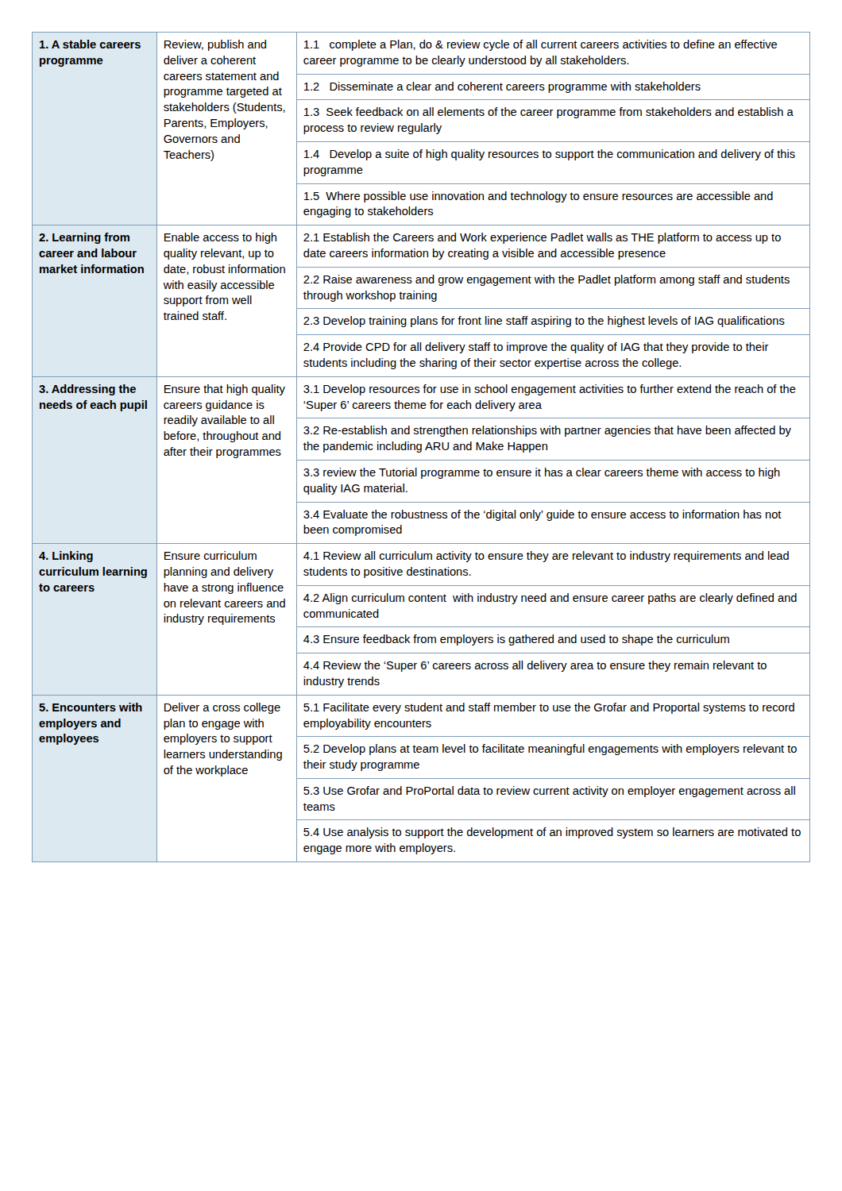| 1. A stable careers programme | Review, publish and deliver a coherent careers statement and programme targeted at stakeholders (Students, Parents, Employers, Governors and Teachers) | 1.1 complete a Plan, do & review cycle of all current careers activities to define an effective career programme to be clearly understood by all stakeholders. |
| 1.2 Disseminate a clear and coherent careers programme with stakeholders |
| 1.3 Seek feedback on all elements of the career programme from stakeholders and establish a process to review regularly |
| 1.4 Develop a suite of high quality resources to support the communication and delivery of this programme |
| 1.5 Where possible use innovation and technology to ensure resources are accessible and engaging to stakeholders |
| 2. Learning from career and labour market information | Enable access to high quality relevant, up to date, robust information with easily accessible support from well trained staff. | 2.1 Establish the Careers and Work experience Padlet walls as THE platform to access up to date careers information by creating a visible and accessible presence |
| 2.2 Raise awareness and grow engagement with the Padlet platform among staff and students through workshop training |
| 2.3 Develop training plans for front line staff aspiring to the highest levels of IAG qualifications |
| 2.4 Provide CPD for all delivery staff to improve the quality of IAG that they provide to their students including the sharing of their sector expertise across the college. |
| 3. Addressing the needs of each pupil | Ensure that high quality careers guidance is readily available to all before, throughout and after their programmes | 3.1 Develop resources for use in school engagement activities to further extend the reach of the ‘Super 6’ careers theme for each delivery area |
| 3.2 Re-establish and strengthen relationships with partner agencies that have been affected by the pandemic including ARU and Make Happen |
| 3.3 review the Tutorial programme to ensure it has a clear careers theme with access to high quality IAG material. |
| 3.4 Evaluate the robustness of the ‘digital only’ guide to ensure access to information has not been compromised |
| 4. Linking curriculum learning to careers | Ensure curriculum planning and delivery have a strong influence on relevant careers and industry requirements | 4.1 Review all curriculum activity to ensure they are relevant to industry requirements and lead students to positive destinations. |
| 4.2 Align curriculum content with industry need and ensure career paths are clearly defined and communicated |
| 4.3 Ensure feedback from employers is gathered and used to shape the curriculum |
| 4.4 Review the ‘Super 6’ careers across all delivery area to ensure they remain relevant to industry trends |
| 5. Encounters with employers and employees | Deliver a cross college plan to engage with employers to support learners understanding of the workplace | 5.1 Facilitate every student and staff member to use the Grofar and Proportal systems to record employability encounters |
| 5.2 Develop plans at team level to facilitate meaningful engagements with employers relevant to their study programme |
| 5.3 Use Grofar and ProPortal data to review current activity on employer engagement across all teams |
| 5.4 Use analysis to support the development of an improved system so learners are motivated to engage more with employers. |